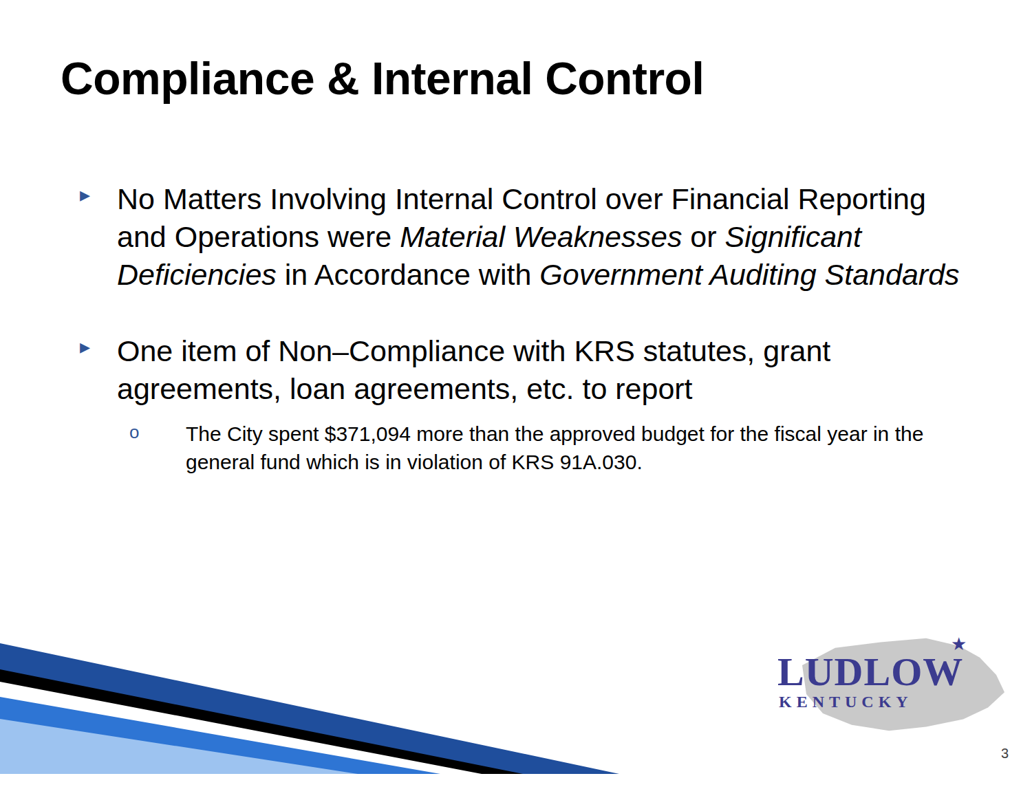Compliance & Internal Control
No Matters Involving Internal Control over Financial Reporting and Operations were Material Weaknesses or Significant Deficiencies in Accordance with Government Auditing Standards
One item of Non–Compliance with KRS statutes, grant agreements, loan agreements, etc. to report
The City spent $371,094 more than the approved budget for the fiscal year in the general fund which is in violation of KRS 91A.030.
★
LUDLOW
KENTUCKY
3